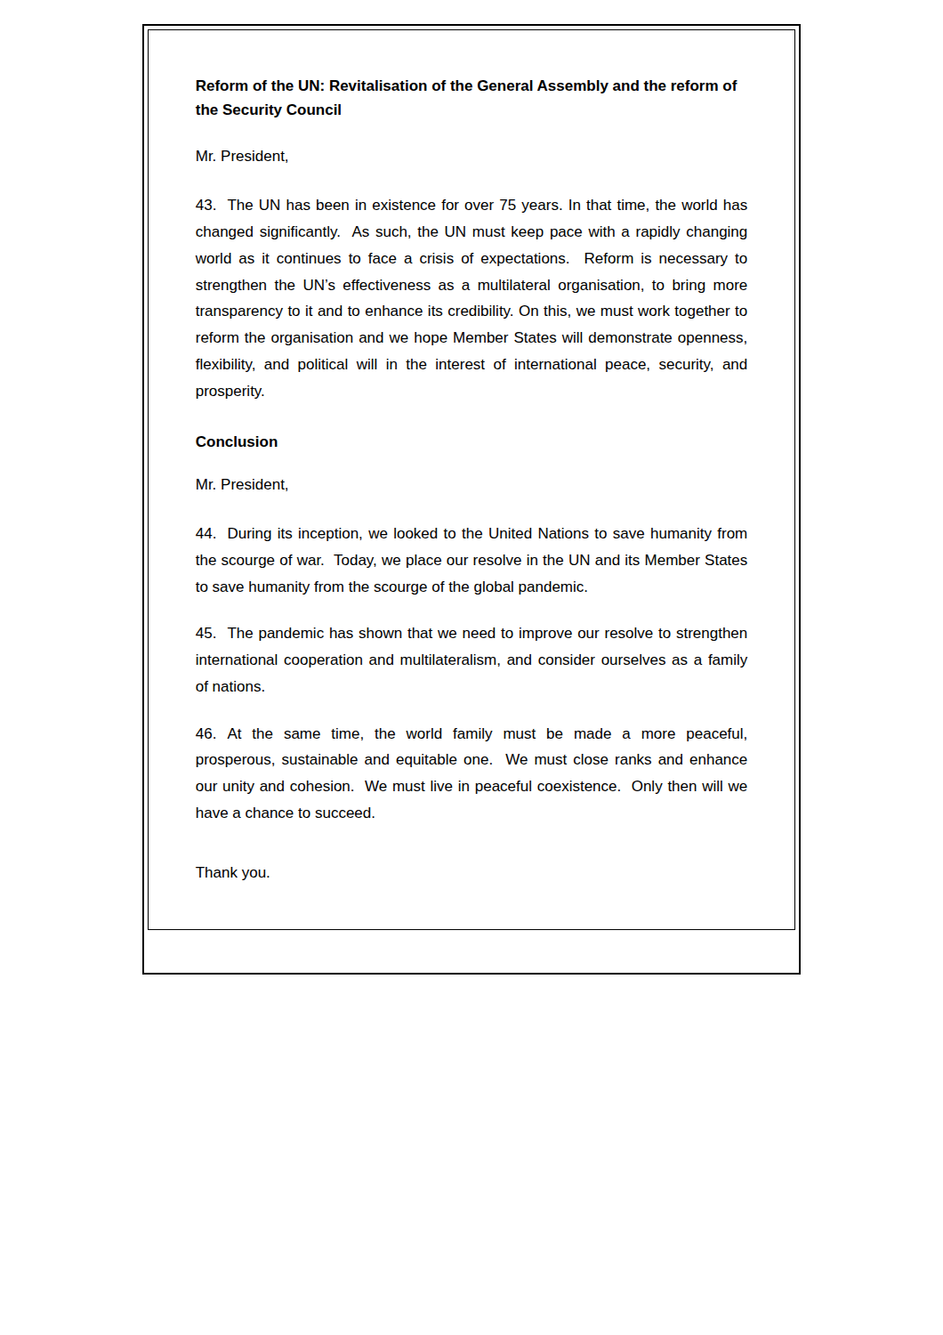Reform of the UN: Revitalisation of the General Assembly and the reform of the Security Council
Mr. President,
43. The UN has been in existence for over 75 years. In that time, the world has changed significantly. As such, the UN must keep pace with a rapidly changing world as it continues to face a crisis of expectations. Reform is necessary to strengthen the UN’s effectiveness as a multilateral organisation, to bring more transparency to it and to enhance its credibility. On this, we must work together to reform the organisation and we hope Member States will demonstrate openness, flexibility, and political will in the interest of international peace, security, and prosperity.
Conclusion
Mr. President,
44. During its inception, we looked to the United Nations to save humanity from the scourge of war. Today, we place our resolve in the UN and its Member States to save humanity from the scourge of the global pandemic.
45. The pandemic has shown that we need to improve our resolve to strengthen international cooperation and multilateralism, and consider ourselves as a family of nations.
46. At the same time, the world family must be made a more peaceful, prosperous, sustainable and equitable one. We must close ranks and enhance our unity and cohesion. We must live in peaceful coexistence. Only then will we have a chance to succeed.
Thank you.